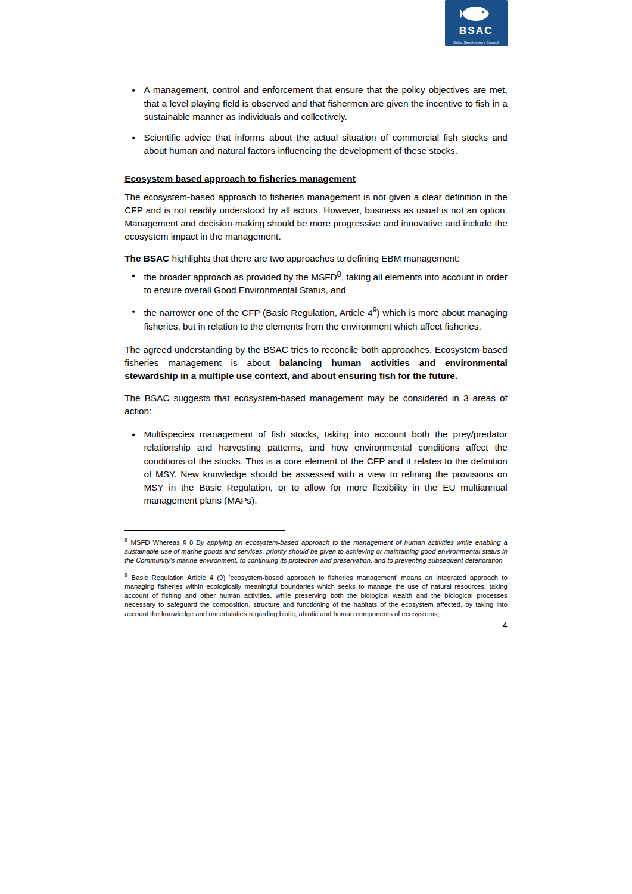BSAC
Baltic Sea Advisory Council
A management, control and enforcement that ensure that the policy objectives are met, that a level playing field is observed and that fishermen are given the incentive to fish in a sustainable manner as individuals and collectively.
Scientific advice that informs about the actual situation of commercial fish stocks and about human and natural factors influencing the development of these stocks.
Ecosystem based approach to fisheries management
The ecosystem-based approach to fisheries management is not given a clear definition in the CFP and is not readily understood by all actors. However, business as usual is not an option. Management and decision-making should be more progressive and innovative and include the ecosystem impact in the management.
The BSAC highlights that there are two approaches to defining EBM management:
the broader approach as provided by the MSFD8, taking all elements into account in order to ensure overall Good Environmental Status, and
the narrower one of the CFP (Basic Regulation, Article 49) which is more about managing fisheries, but in relation to the elements from the environment which affect fisheries.
The agreed understanding by the BSAC tries to reconcile both approaches. Ecosystem-based fisheries management is about balancing human activities and environmental stewardship in a multiple use context, and about ensuring fish for the future.
The BSAC suggests that ecosystem-based management may be considered in 3 areas of action:
Multispecies management of fish stocks, taking into account both the prey/predator relationship and harvesting patterns, and how environmental conditions affect the conditions of the stocks. This is a core element of the CFP and it relates to the definition of MSY. New knowledge should be assessed with a view to refining the provisions on MSY in the Basic Regulation, or to allow for more flexibility in the EU multiannual management plans (MAPs).
8 MSFD Whereas § 8 By applying an ecosystem-based approach to the management of human activities while enabling a sustainable use of marine goods and services, priority should be given to achieving or maintaining good environmental status in the Community's marine environment, to continuing its protection and preservation, and to preventing subsequent deterioration
9 Basic Regulation Article 4 (9) 'ecosystem-based approach to fisheries management' means an integrated approach to managing fisheries within ecologically meaningful boundaries which seeks to manage the use of natural resources, taking account of fishing and other human activities, while preserving both the biological wealth and the biological processes necessary to safeguard the composition, structure and functioning of the habitats of the ecosystem affected, by taking into account the knowledge and uncertainties regarding biotic, abiotic and human components of ecosystems;
4